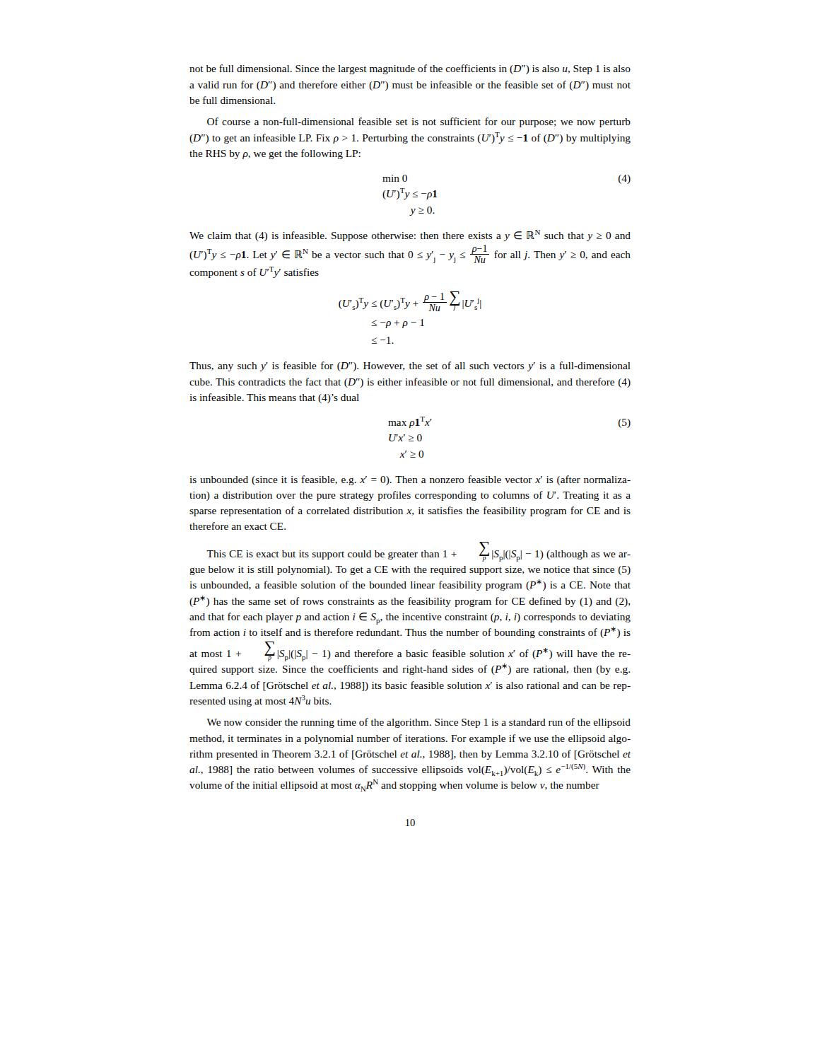not be full dimensional. Since the largest magnitude of the coefficients in (D″) is also u, Step 1 is also a valid run for (D″) and therefore either (D″) must be infeasible or the feasible set of (D″) must not be full dimensional.
Of course a non-full-dimensional feasible set is not sufficient for our purpose; we now perturb (D″) to get an infeasible LP. Fix ρ > 1. Perturbing the constraints (U′)Ty ≤ −1 of (D″) by multiplying the RHS by ρ, we get the following LP:
min 0 (U′)Ty ≤ −ρ 1 y ≥ 0. (4)
We claim that (4) is infeasible. Suppose otherwise: then there exists a y ∈ ℝN such that y ≥ 0 and (U′)Ty ≤ −ρ 1. Let y′ ∈ ℝN be a vector such that 0 ≤ y′j − yj ≤ ρ−1 Nu for all j. Then y′ ≥ 0, and each component s of U′Ty′ satisfies
(U′s)Ty ≤ (U′s)Ty + ρ − 1 Nu∑j|U′sj| ≤ −ρ + ρ − 1 ≤ −1.
Thus, any such y′ is feasible for (D″). However, the set of all such vectors y′ is a full-dimensional cube. This contradicts the fact that (D″) is either infeasible or not full dimensional, and therefore (4) is infeasible. This means that (4)’s dual
max ρ 1Tx′ U′x′ ≥ 0 x′ ≥ 0 (5)
is unbounded (since it is feasible, e.g. x′ = 0). Then a nonzero feasible vector x′ is (after normalization) a distribution over the pure strategy profiles corresponding to columns of U′. Treating it as a sparse representation of a correlated distribution x, it satisfies the feasibility program for CE and is therefore an exact CE.
This CE is exact but its support could be greater than 1 + ∑p|Sp|(|Sp| − 1) (although as we argue below it is still polynomial). To get a CE with the required support size, we notice that since (5) is unbounded, a feasible solution of the bounded linear feasibility program (P∗) is a CE. Note that (P∗) has the same set of rows constraints as the feasibility program for CE defined by (1) and (2), and that for each player p and action i ∈ Sp, the incentive constraint (p, i, i) corresponds to deviating from action i to itself and is therefore redundant. Thus the number of bounding constraints of (P∗) is at most 1 + ∑p|Sp|(|Sp| − 1) and therefore a basic feasible solution x′ of (P∗) will have the required support size. Since the coefficients and right-hand sides of (P∗) are rational, then (by e.g. Lemma 6.2.4 of [Grötschel et al., 1988]) its basic feasible solution x′ is also rational and can be represented using at most 4N3u bits.
We now consider the running time of the algorithm. Since Step 1 is a standard run of the ellipsoid method, it terminates in a polynomial number of iterations. For example if we use the ellipsoid algorithm presented in Theorem 3.2.1 of [Grötschel et al., 1988], then by Lemma 3.2.10 of [Grötschel et al., 1988] the ratio between volumes of successive ellipsoids vol(Ek+1)/vol(Ek) ≤ e−1/(5N). With the volume of the initial ellipsoid at most αNRN and stopping when volume is below v, the number
10